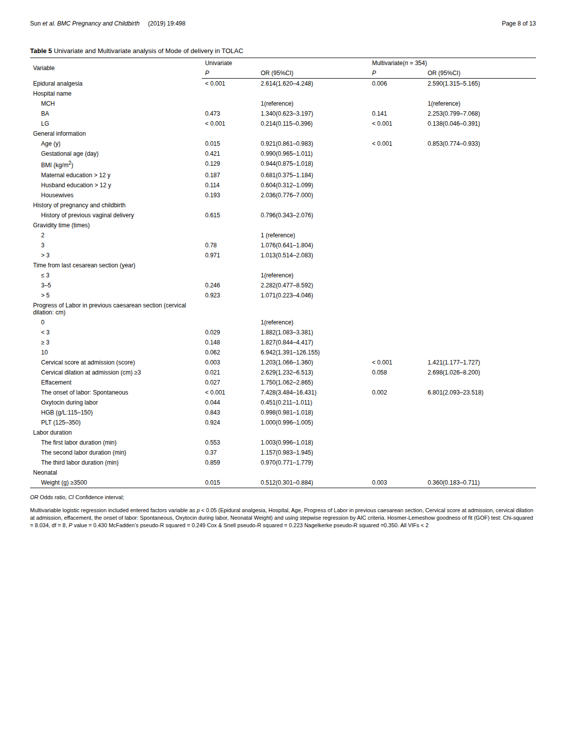Sun et al. BMC Pregnancy and Childbirth (2019) 19:498
Page 8 of 13
Table 5 Univariate and Multivariate analysis of Mode of delivery in TOLAC
| Variable | Univariate | Multivariate( n = 354) |
| --- | --- | --- |
| P | OR (95%CI) | P | OR (95%CI) |
| Epidural analgesia | < 0.001 | 2.614(1.620–4.248) | 0.006 | 2.590(1.315–5.165) |
| Hospital name | | | | |
| MCH | | 1(reference) | | 1(reference) |
| BA | 0.473 | 1.340(0.623–3.197) | 0.141 | 2.253(0.799–7.068) |
| LG | < 0.001 | 0.214(0.115–0.396) | < 0.001 | 0.138(0.046–0.391) |
| General information | | | | |
| Age (y) | 0.015 | 0.921(0.861–0.983) | < 0.001 | 0.853(0.774–0.933) |
| Gestational age (day) | 0.421 | 0.990(0.965–1.011) | | |
| BMI (kg/m 2 ) | 0.129 | 0.944(0.875–1.018) | | |
| Maternal education > 12 y | 0.187 | 0.681(0.375–1.184) | | |
| Husband education > 12 y | 0.114 | 0.604(0.312–1.099) | | |
| Housewives | 0.193 | 2.036(0.776–7.000) | | |
| History of pregnancy and childbirth | | | | |
| History of previous vaginal delivery | 0.615 | 0.796(0.343–2.076) | | |
| Gravidity time (times) | | | | |
| 2 | | 1 (reference) | | |
| 3 | 0.78 | 1.076(0.641–1.804) | | |
| > 3 | 0.971 | 1.013(0.514–2.083) | | |
| Time from last cesarean section (year) | | | | |
| ≤ 3 | | 1(reference) | | |
| 3–5 | 0.246 | 2.282(0.477–8.592) | | |
| > 5 | 0.923 | 1.071(0.223–4.046) | | |
| Progress of Labor in previous caesarean section (cervical dilation: cm) | | | | |
| 0 | | 1(reference) | | |
| < 3 | 0.029 | 1.882(1.083–3.381) | | |
| ≥ 3 | 0.148 | 1.827(0.844–4.417) | | |
| 10 | 0.062 | 6.942(1.391–126.155) | | |
| Cervical score at admission (score) | 0.003 | 1.203(1.066–1.360) | < 0.001 | 1.421(1.177–1.727) |
| Cervical dilation at admission (cm) ≥3 | 0.021 | 2.629(1.232–6.513) | 0.058 | 2.698(1.026–8.200) |
| Effacement | 0.027 | 1.750(1.062–2.865) | | |
| The onset of labor: Spontaneous | < 0.001 | 7.428(3.484–16.431) | 0.002 | 6.801(2.093–23.518) |
| Oxytocin during labor | 0.044 | 0.451(0.211–1.011) | | |
| HGB (g/L:115–150) | 0.843 | 0.998(0.981–1.018) | | |
| PLT (125–350) | 0.924 | 1.000(0.996–1.005) | | |
| Labor duration | | | | |
| The first labor duration (min) | 0.553 | 1.003(0.996–1.018) | | |
| The second labor duration (min) | 0.37 | 1.157(0.983–1.945) | | |
| The third labor duration (min) | 0.859 | 0.970(0.771–1.779) | | |
| Neonatal | | | | |
| Weight (g) ≥3500 | 0.015 | 0.512(0.301–0.884) | 0.003 | 0.360(0.183–0.711) |
OR Odds ratio, CI Confidence interval;
Multivariable logistic regression included entered factors variable as p < 0.05 (Epidural analgesia, Hospital, Age, Progress of Labor in previous caesarean section, Cervical score at admission, cervical dilation at admission, effacement, the onset of labor: Spontaneous, Oxytocin during labor, Neonatal Weight) and using stepwise regression by AIC criteria. Hosmer-Lemeshow goodness of fit (GOF) test: Chi-squared = 8.034, df = 8, P value = 0.430 McFadden’s pseudo-R squared = 0.249 Cox & Snell pseudo-R squared = 0.223 Nagelkerke pseudo-R squared =0.350. All VIFs < 2